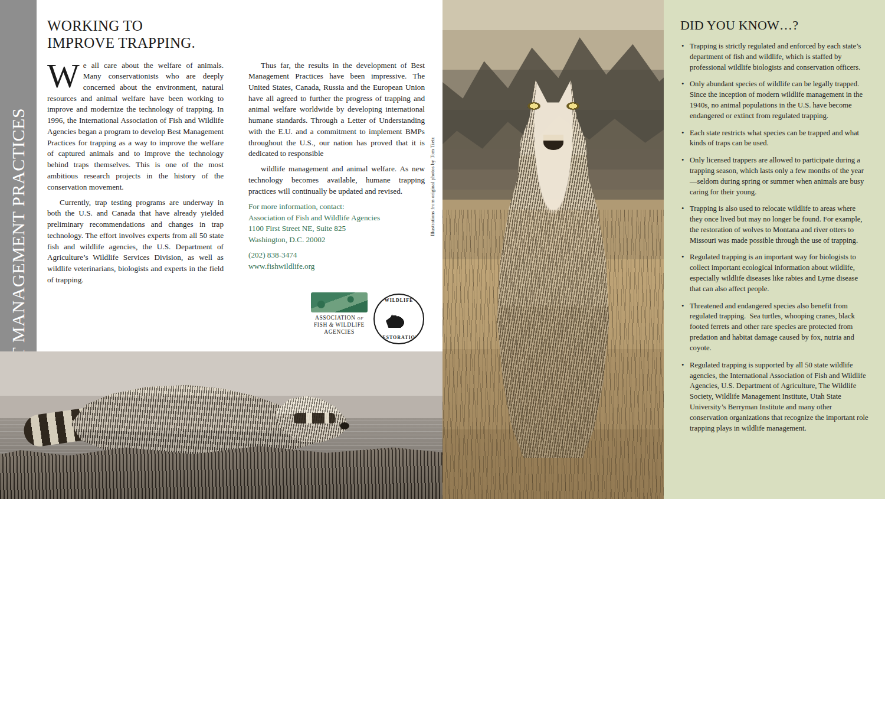Best Management Practices
WORKING TO
IMPROVE TRAPPING.
We all care about the welfare of animals. Many conservationists who are deeply concerned about the environment, natural resources and animal welfare have been working to improve and modernize the technology of trapping. In 1996, the International Association of Fish and Wildlife Agencies began a program to develop Best Management Practices for trapping as a way to improve the welfare of captured animals and to improve the technology behind traps themselves. This is one of the most ambitious research projects in the history of the conservation movement.
Currently, trap testing programs are underway in both the U.S. and Canada that have already yielded preliminary recommendations and changes in trap technology. The effort involves experts from all 50 state fish and wildlife agencies, the U.S. Department of Agriculture’s Wildlife Services Division, as well as wildlife veterinarians, biologists and experts in the field of trapping.
Thus far, the results in the development of Best Management Practices have been impressive. The United States, Canada, Russia and the European Union have all agreed to further the progress of trapping and animal welfare worldwide by developing international humane standards. Through a Letter of Understanding with the E.U. and a commitment to implement BMPs throughout the U.S., our nation has proved that it is dedicated to responsible
wildlife management and animal welfare. As new technology becomes available, humane trapping practices will continually be updated and revised.
For more information, contact:
Association of Fish and Wildlife Agencies
1100 First Street NE, Suite 825
Washington, D.C. 20002
(202) 838-3474
www.fishwildlife.org
ASSOCIATION of
FISH & WILDLIFE
AGENCIES
WILDLIFE
RESTORATION
Illustrations from original photos by Tom Tietz
DID YOU KNOW…?
Trapping is strictly regulated and enforced by each state’s department of fish and wildlife, which is staffed by professional wildlife biologists and conservation officers.
Only abundant species of wildlife can be legally trapped. Since the inception of modern wildlife management in the 1940s, no animal populations in the U.S. have become endangered or extinct from regulated trapping.
Each state restricts what species can be trapped and what kinds of traps can be used.
Only licensed trappers are allowed to participate during a trapping season, which lasts only a few months of the year—seldom during spring or summer when animals are busy caring for their young.
Trapping is also used to relocate wildlife to areas where they once lived but may no longer be found. For example, the restoration of wolves to Montana and river otters to Missouri was made possible through the use of trapping.
Regulated trapping is an important way for biologists to collect important ecological information about wildlife, especially wildlife diseases like rabies and Lyme disease that can also affect people.
Threatened and endangered species also benefit from regulated trapping. Sea turtles, whooping cranes, black footed ferrets and other rare species are protected from predation and habitat damage caused by fox, nutria and coyote.
Regulated trapping is supported by all 50 state wildlife agencies, the International Association of Fish and Wildlife Agencies, U.S. Department of Agriculture, The Wildlife Society, Wildlife Management Institute, Utah State University’s Berryman Institute and many other conservation organizations that recognize the important role trapping plays in wildlife management.